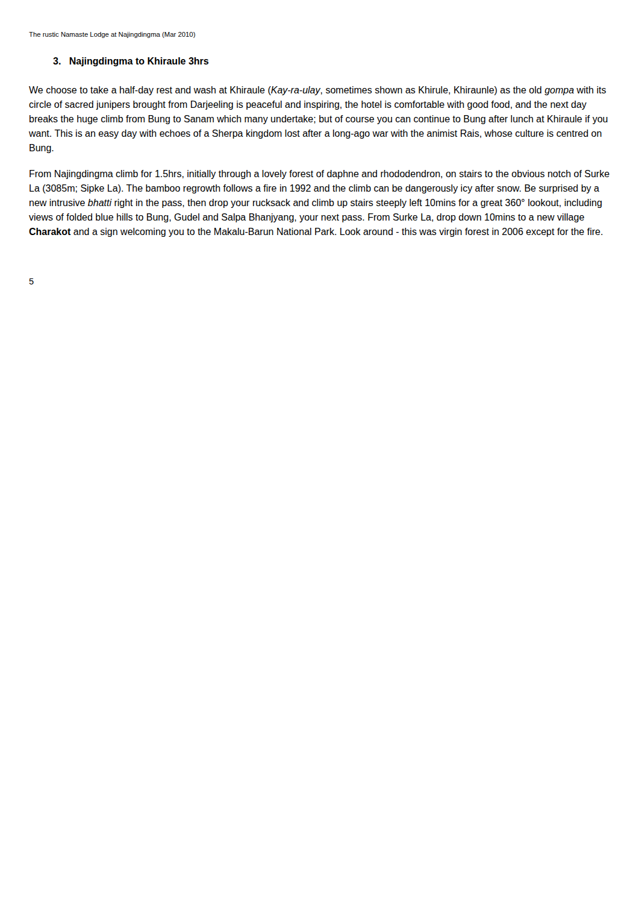The rustic Namaste Lodge at Najingdingma (Mar 2010)
3. Najingdingma to Khiraule 3hrs
We choose to take a half-day rest and wash at Khiraule (Kay-ra-ulay, sometimes shown as Khirule, Khiraunle) as the old gompa with its circle of sacred junipers brought from Darjeeling is peaceful and inspiring, the hotel is comfortable with good food, and the next day breaks the huge climb from Bung to Sanam which many undertake; but of course you can continue to Bung after lunch at Khiraule if you want. This is an easy day with echoes of a Sherpa kingdom lost after a long-ago war with the animist Rais, whose culture is centred on Bung.
From Najingdingma climb for 1.5hrs, initially through a lovely forest of daphne and rhododendron, on stairs to the obvious notch of Surke La (3085m; Sipke La). The bamboo regrowth follows a fire in 1992 and the climb can be dangerously icy after snow. Be surprised by a new intrusive bhatti right in the pass, then drop your rucksack and climb up stairs steeply left 10mins for a great 360° lookout, including views of folded blue hills to Bung, Gudel and Salpa Bhanjyang, your next pass. From Surke La, drop down 10mins to a new village Charakot and a sign welcoming you to the Makalu-Barun National Park. Look around - this was virgin forest in 2006 except for the fire.
5